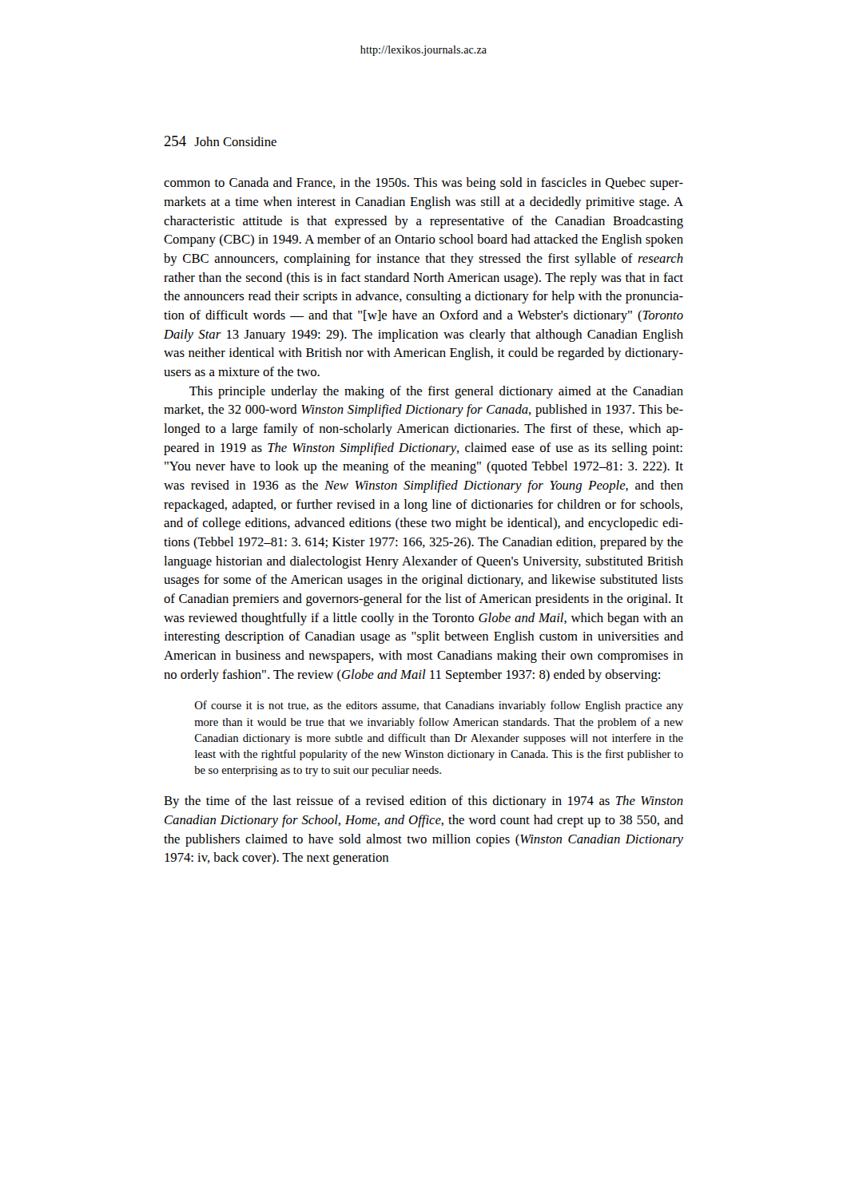http://lexikos.journals.ac.za
254 John Considine
common to Canada and France, in the 1950s. This was being sold in fascicles in Quebec supermarkets at a time when interest in Canadian English was still at a decidedly primitive stage. A characteristic attitude is that expressed by a representative of the Canadian Broadcasting Company (CBC) in 1949. A member of an Ontario school board had attacked the English spoken by CBC announcers, complaining for instance that they stressed the first syllable of research rather than the second (this is in fact standard North American usage). The reply was that in fact the announcers read their scripts in advance, consulting a dictionary for help with the pronunciation of difficult words — and that "[w]e have an Oxford and a Webster's dictionary" (Toronto Daily Star 13 January 1949: 29). The implication was clearly that although Canadian English was neither identical with British nor with American English, it could be regarded by dictionary-users as a mixture of the two.
This principle underlay the making of the first general dictionary aimed at the Canadian market, the 32 000-word Winston Simplified Dictionary for Canada, published in 1937. This belonged to a large family of non-scholarly American dictionaries. The first of these, which appeared in 1919 as The Winston Simplified Dictionary, claimed ease of use as its selling point: "You never have to look up the meaning of the meaning" (quoted Tebbel 1972–81: 3. 222). It was revised in 1936 as the New Winston Simplified Dictionary for Young People, and then repackaged, adapted, or further revised in a long line of dictionaries for children or for schools, and of college editions, advanced editions (these two might be identical), and encyclopedic editions (Tebbel 1972–81: 3. 614; Kister 1977: 166, 325-26). The Canadian edition, prepared by the language historian and dialectologist Henry Alexander of Queen's University, substituted British usages for some of the American usages in the original dictionary, and likewise substituted lists of Canadian premiers and governors-general for the list of American presidents in the original. It was reviewed thoughtfully if a little coolly in the Toronto Globe and Mail, which began with an interesting description of Canadian usage as "split between English custom in universities and American in business and newspapers, with most Canadians making their own compromises in no orderly fashion". The review (Globe and Mail 11 September 1937: 8) ended by observing:
Of course it is not true, as the editors assume, that Canadians invariably follow English practice any more than it would be true that we invariably follow American standards. That the problem of a new Canadian dictionary is more subtle and difficult than Dr Alexander supposes will not interfere in the least with the rightful popularity of the new Winston dictionary in Canada. This is the first publisher to be so enterprising as to try to suit our peculiar needs.
By the time of the last reissue of a revised edition of this dictionary in 1974 as The Winston Canadian Dictionary for School, Home, and Office, the word count had crept up to 38 550, and the publishers claimed to have sold almost two million copies (Winston Canadian Dictionary 1974: iv, back cover). The next generation